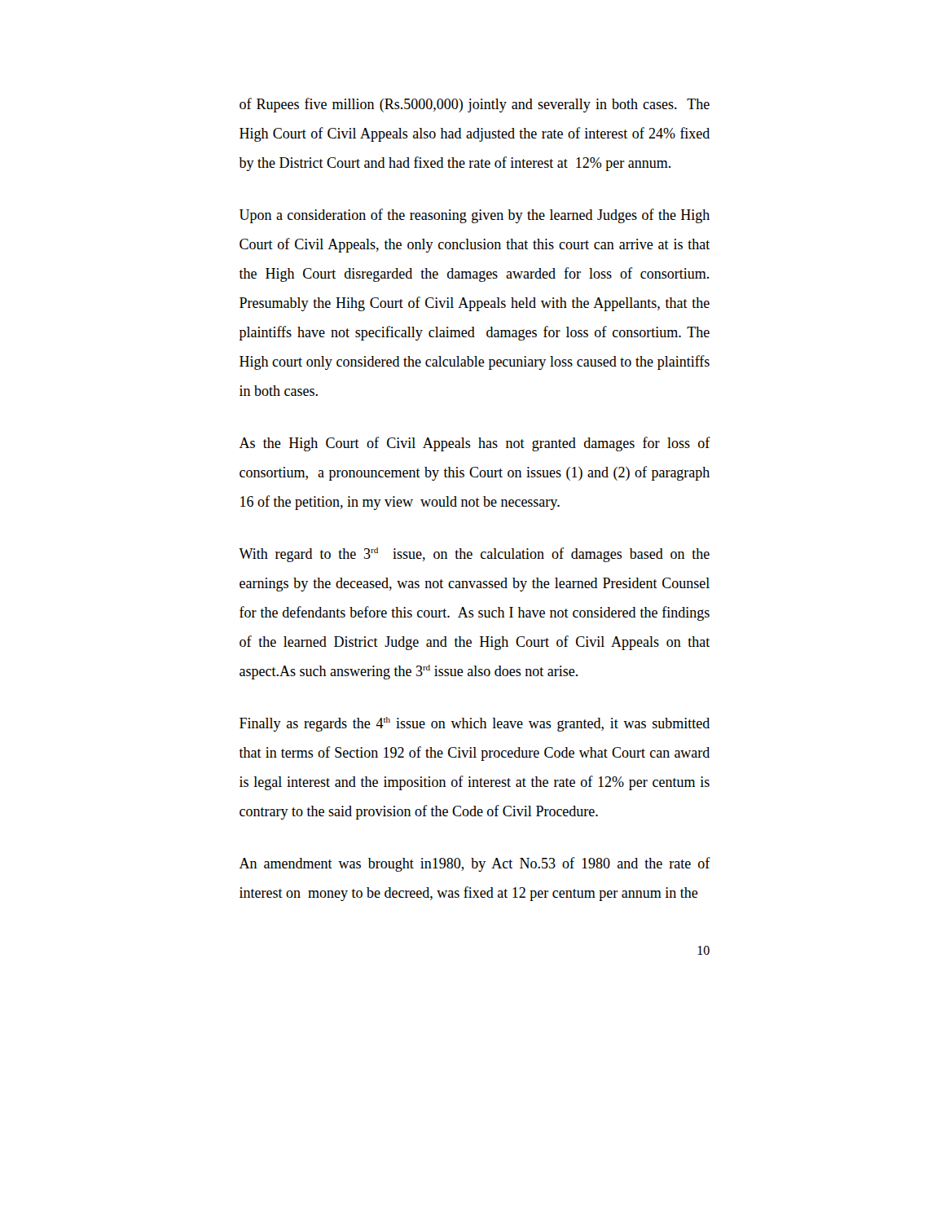of Rupees five million (Rs.5000,000) jointly and severally in both cases. The High Court of Civil Appeals also had adjusted the rate of interest of 24% fixed by the District Court and had fixed the rate of interest at 12% per annum.
Upon a consideration of the reasoning given by the learned Judges of the High Court of Civil Appeals, the only conclusion that this court can arrive at is that the High Court disregarded the damages awarded for loss of consortium. Presumably the Hihg Court of Civil Appeals held with the Appellants, that the plaintiffs have not specifically claimed damages for loss of consortium. The High court only considered the calculable pecuniary loss caused to the plaintiffs in both cases.
As the High Court of Civil Appeals has not granted damages for loss of consortium, a pronouncement by this Court on issues (1) and (2) of paragraph 16 of the petition, in my view would not be necessary.
With regard to the 3rd issue, on the calculation of damages based on the earnings by the deceased, was not canvassed by the learned President Counsel for the defendants before this court. As such I have not considered the findings of the learned District Judge and the High Court of Civil Appeals on that aspect.As such answering the 3rd issue also does not arise.
Finally as regards the 4th issue on which leave was granted, it was submitted that in terms of Section 192 of the Civil procedure Code what Court can award is legal interest and the imposition of interest at the rate of 12% per centum is contrary to the said provision of the Code of Civil Procedure.
An amendment was brought in1980, by Act No.53 of 1980 and the rate of interest on money to be decreed, was fixed at 12 per centum per annum in the
10